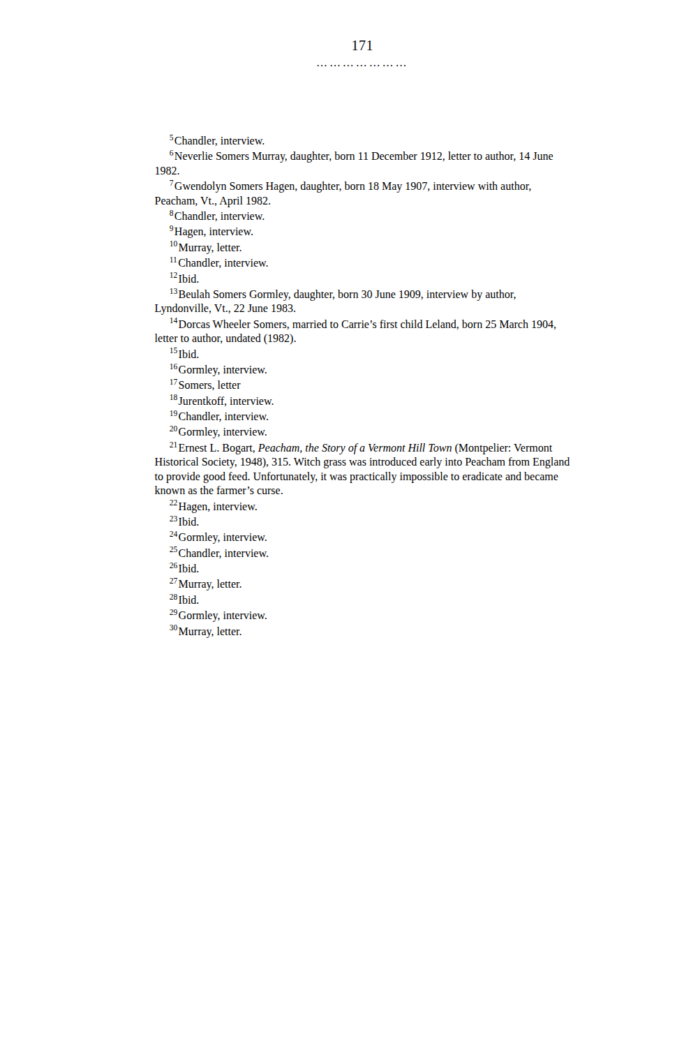171
…………………
5Chandler, interview.
6Neverlie Somers Murray, daughter, born 11 December 1912, letter to author, 14 June 1982.
7Gwendolyn Somers Hagen, daughter, born 18 May 1907, interview with author, Peacham, Vt., April 1982.
8Chandler, interview.
9Hagen, interview.
10Murray, letter.
11Chandler, interview.
12Ibid.
13Beulah Somers Gormley, daughter, born 30 June 1909, interview by author, Lyndonville, Vt., 22 June 1983.
14Dorcas Wheeler Somers, married to Carrie’s first child Leland, born 25 March 1904, letter to author, undated (1982).
15Ibid.
16Gormley, interview.
17Somers, letter
18Jurentkoff, interview.
19Chandler, interview.
20Gormley, interview.
21Ernest L. Bogart, Peacham, the Story of a Vermont Hill Town (Montpelier: Vermont Historical Society, 1948), 315. Witch grass was introduced early into Peacham from England to provide good feed. Unfortunately, it was practically impossible to eradicate and became known as the farmer’s curse.
22Hagen, interview.
23Ibid.
24Gormley, interview.
25Chandler, interview.
26Ibid.
27Murray, letter.
28Ibid.
29Gormley, interview.
30Murray, letter.